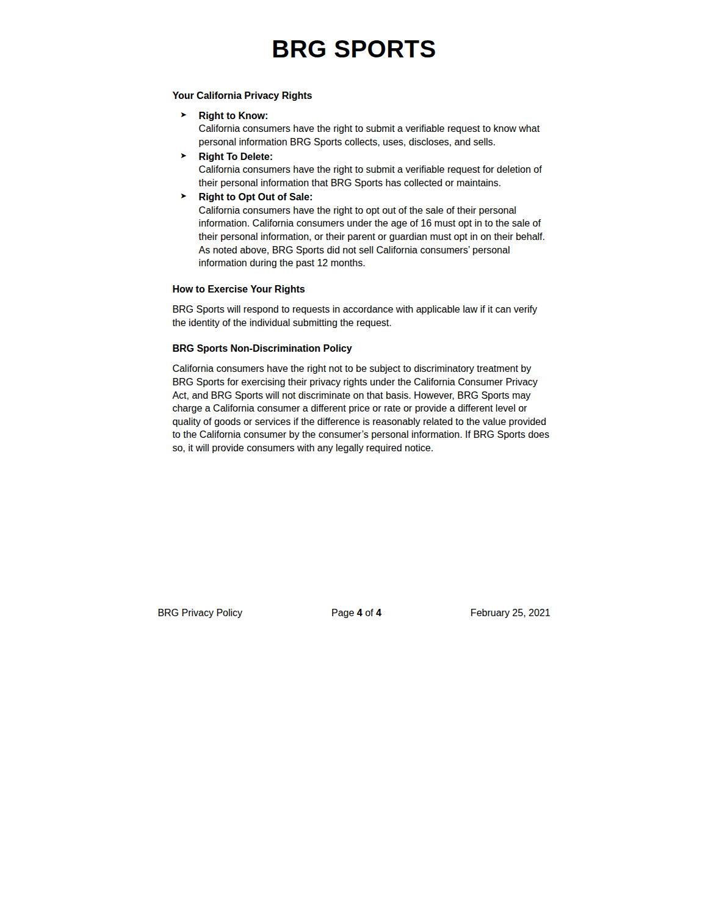BRG SPORTS
Your California Privacy Rights
Right to Know: California consumers have the right to submit a verifiable request to know what personal information BRG Sports collects, uses, discloses, and sells.
Right To Delete: California consumers have the right to submit a verifiable request for deletion of their personal information that BRG Sports has collected or maintains.
Right to Opt Out of Sale: California consumers have the right to opt out of the sale of their personal information. California consumers under the age of 16 must opt in to the sale of their personal information, or their parent or guardian must opt in on their behalf. As noted above, BRG Sports did not sell California consumers’ personal information during the past 12 months.
How to Exercise Your Rights
BRG Sports will respond to requests in accordance with applicable law if it can verify the identity of the individual submitting the request.
BRG Sports Non-Discrimination Policy
California consumers have the right not to be subject to discriminatory treatment by BRG Sports for exercising their privacy rights under the California Consumer Privacy Act, and BRG Sports will not discriminate on that basis. However, BRG Sports may charge a California consumer a different price or rate or provide a different level or quality of goods or services if the difference is reasonably related to the value provided to the California consumer by the consumer’s personal information. If BRG Sports does so, it will provide consumers with any legally required notice.
BRG Privacy Policy
Page 4 of 4
February 25, 2021